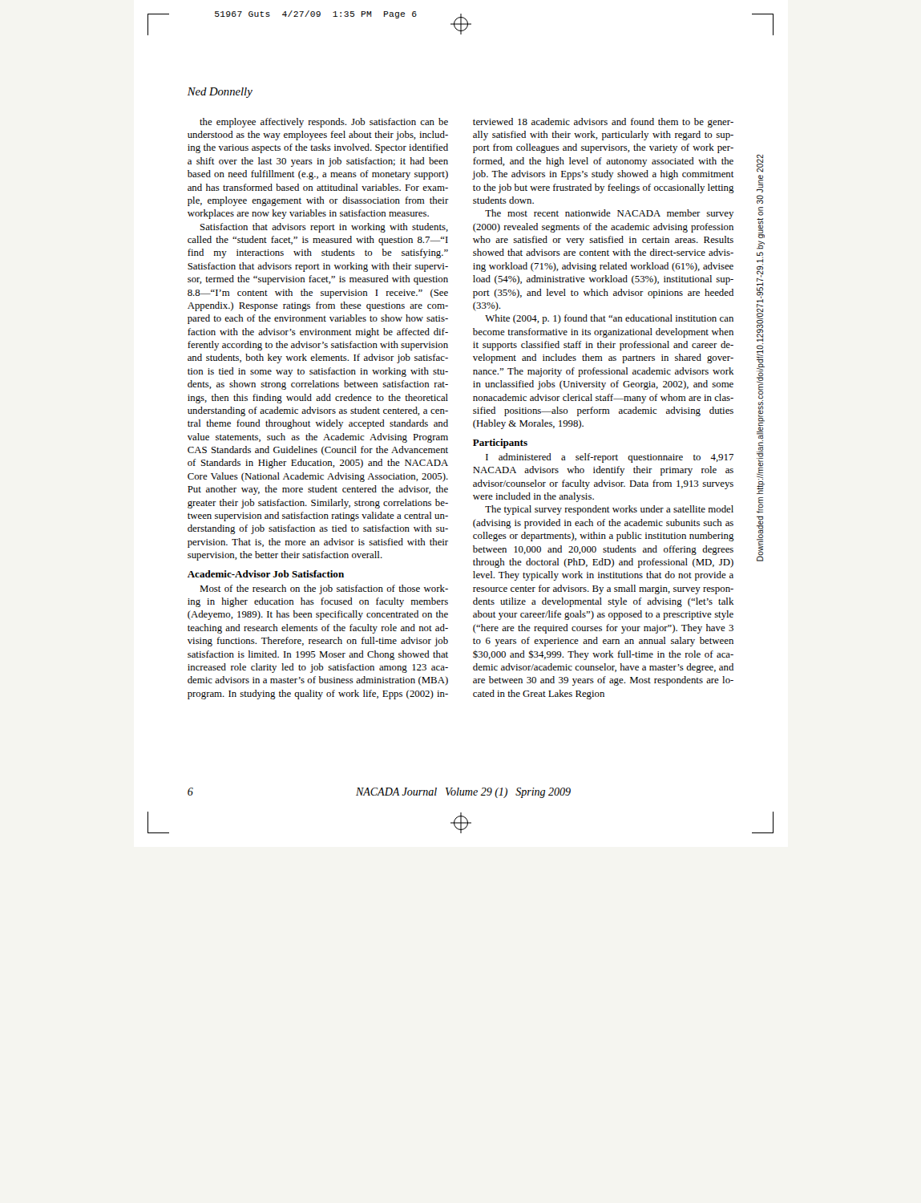51967 Guts 4/27/09 1:35 PM Page 6
Downloaded from http://meridian.allenpress.com/doi/pdf/10.12930/0271-9517-29.1.5 by guest on 30 June 2022
Ned Donnelly
the employee affectively responds. Job satisfaction can be understood as the way employees feel about their jobs, including the various aspects of the tasks involved. Spector identified a shift over the last 30 years in job satisfaction; it had been based on need fulfillment (e.g., a means of monetary support) and has transformed based on attitudinal variables. For example, employee engagement with or disassociation from their workplaces are now key variables in satisfaction measures.
Satisfaction that advisors report in working with students, called the “student facet,” is measured with question 8.7—“I find my interactions with students to be satisfying.” Satisfaction that advisors report in working with their supervisor, termed the “supervision facet,” is measured with question 8.8—“I’m content with the supervision I receive.” (See Appendix.) Response ratings from these questions are compared to each of the environment variables to show how satisfaction with the advisor’s environment might be affected differently according to the advisor’s satisfaction with supervision and students, both key work elements. If advisor job satisfaction is tied in some way to satisfaction in working with students, as shown strong correlations between satisfaction ratings, then this finding would add credence to the theoretical understanding of academic advisors as student centered, a central theme found throughout widely accepted standards and value statements, such as the Academic Advising Program CAS Standards and Guidelines (Council for the Advancement of Standards in Higher Education, 2005) and the NACADA Core Values (National Academic Advising Association, 2005). Put another way, the more student centered the advisor, the greater their job satisfaction. Similarly, strong correlations between supervision and satisfaction ratings validate a central understanding of job satisfaction as tied to satisfaction with supervision. That is, the more an advisor is satisfied with their supervision, the better their satisfaction overall.
Academic-Advisor Job Satisfaction
Most of the research on the job satisfaction of those working in higher education has focused on faculty members (Adeyemo, 1989). It has been specifically concentrated on the teaching and research elements of the faculty role and not advising functions. Therefore, research on full-time advisor job satisfaction is limited. In 1995 Moser and Chong showed that increased role clarity led to job satisfaction among 123 academic advisors in a master’s of business administration (MBA) program. In studying the quality of work life, Epps (2002) interviewed 18 academic advisors and found them to be generally satisfied with their work, particularly with regard to support from colleagues and supervisors, the variety of work performed, and the high level of autonomy associated with the job. The advisors in Epps’s study showed a high commitment to the job but were frustrated by feelings of occasionally letting students down.
The most recent nationwide NACADA member survey (2000) revealed segments of the academic advising profession who are satisfied or very satisfied in certain areas. Results showed that advisors are content with the direct-service advising workload (71%), advising related workload (61%), advisee load (54%), administrative workload (53%), institutional support (35%), and level to which advisor opinions are heeded (33%).
White (2004, p. 1) found that “an educational institution can become transformative in its organizational development when it supports classified staff in their professional and career development and includes them as partners in shared governance.” The majority of professional academic advisors work in unclassified jobs (University of Georgia, 2002), and some nonacademic advisor clerical staff—many of whom are in classified positions—also perform academic advising duties (Habley & Morales, 1998).
Participants
I administered a self-report questionnaire to 4,917 NACADA advisors who identify their primary role as advisor/counselor or faculty advisor. Data from 1,913 surveys were included in the analysis.
The typical survey respondent works under a satellite model (advising is provided in each of the academic subunits such as colleges or departments), within a public institution numbering between 10,000 and 20,000 students and offering degrees through the doctoral (PhD, EdD) and professional (MD, JD) level. They typically work in institutions that do not provide a resource center for advisors. By a small margin, survey respondents utilize a developmental style of advising (“let’s talk about your career/life goals”) as opposed to a prescriptive style (“here are the required courses for your major”). They have 3 to 6 years of experience and earn an annual salary between $30,000 and $34,999. They work full-time in the role of academic advisor/academic counselor, have a master’s degree, and are between 30 and 39 years of age. Most respondents are located in the Great Lakes Region
6
NACADA Journal Volume 29 (1) Spring 2009